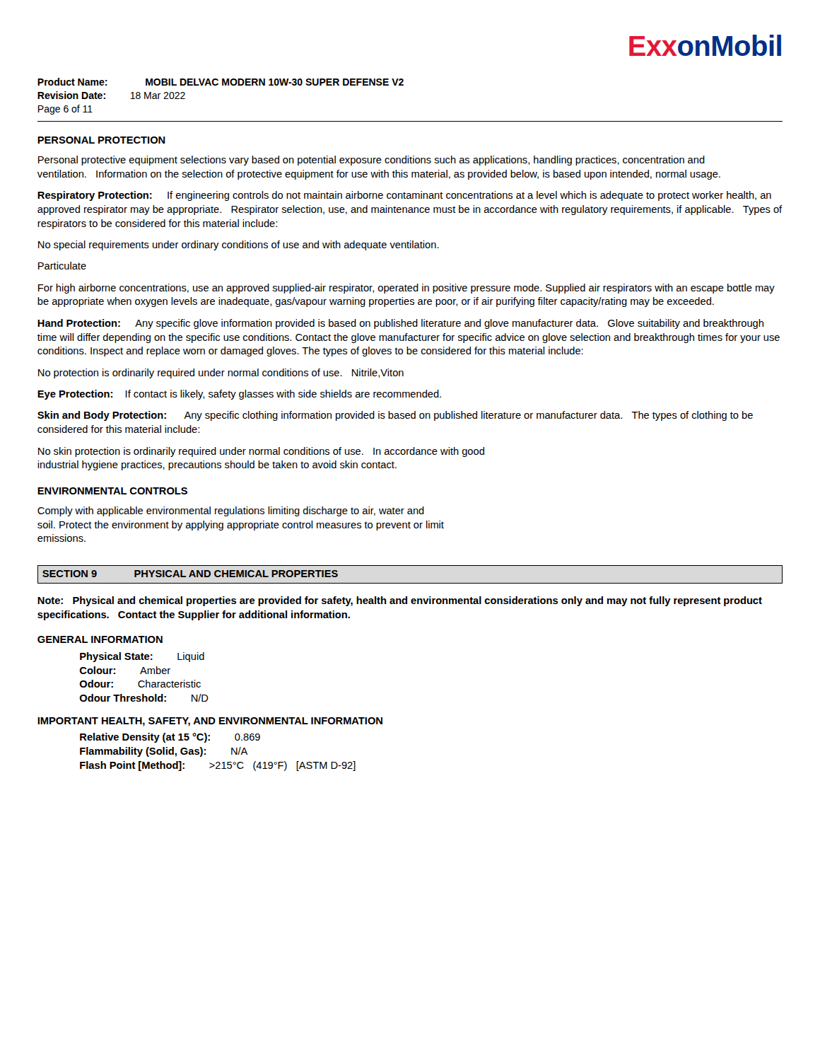Ex xonMobil
Product Name: MOBIL DELVAC MODERN 10W-30 SUPER DEFENSE V2
Revision Date: 18 Mar 2022
Page 6 of 11
PERSONAL PROTECTION
Personal protective equipment selections vary based on potential exposure conditions such as applications, handling practices, concentration and ventilation. Information on the selection of protective equipment for use with this material, as provided below, is based upon intended, normal usage.
Respiratory Protection: If engineering controls do not maintain airborne contaminant concentrations at a level which is adequate to protect worker health, an approved respirator may be appropriate. Respirator selection, use, and maintenance must be in accordance with regulatory requirements, if applicable. Types of respirators to be considered for this material include:
No special requirements under ordinary conditions of use and with adequate ventilation.
Particulate
For high airborne concentrations, use an approved supplied-air respirator, operated in positive pressure mode. Supplied air respirators with an escape bottle may be appropriate when oxygen levels are inadequate, gas/vapour warning properties are poor, or if air purifying filter capacity/rating may be exceeded.
Hand Protection: Any specific glove information provided is based on published literature and glove manufacturer data. Glove suitability and breakthrough time will differ depending on the specific use conditions. Contact the glove manufacturer for specific advice on glove selection and breakthrough times for your use conditions. Inspect and replace worn or damaged gloves. The types of gloves to be considered for this material include:
No protection is ordinarily required under normal conditions of use. Nitrile,Viton
Eye Protection: If contact is likely, safety glasses with side shields are recommended.
Skin and Body Protection: Any specific clothing information provided is based on published literature or manufacturer data. The types of clothing to be considered for this material include:
No skin protection is ordinarily required under normal conditions of use. In accordance with good
industrial hygiene practices, precautions should be taken to avoid skin contact.
ENVIRONMENTAL CONTROLS
Comply with applicable environmental regulations limiting discharge to air, water and
soil. Protect the environment by applying appropriate control measures to prevent or limit
emissions.
SECTION 9 PHYSICAL AND CHEMICAL PROPERTIES
Note: Physical and chemical properties are provided for safety, health and environmental considerations only and may not fully represent product specifications. Contact the Supplier for additional information.
GENERAL INFORMATION
Physical State: Liquid
Colour: Amber
Odour: Characteristic
Odour Threshold: N/D
IMPORTANT HEALTH, SAFETY, AND ENVIRONMENTAL INFORMATION
Relative Density (at 15 °C): 0.869
Flammability (Solid, Gas): N/A
Flash Point [Method]: >215°C (419°F) [ASTM D-92]